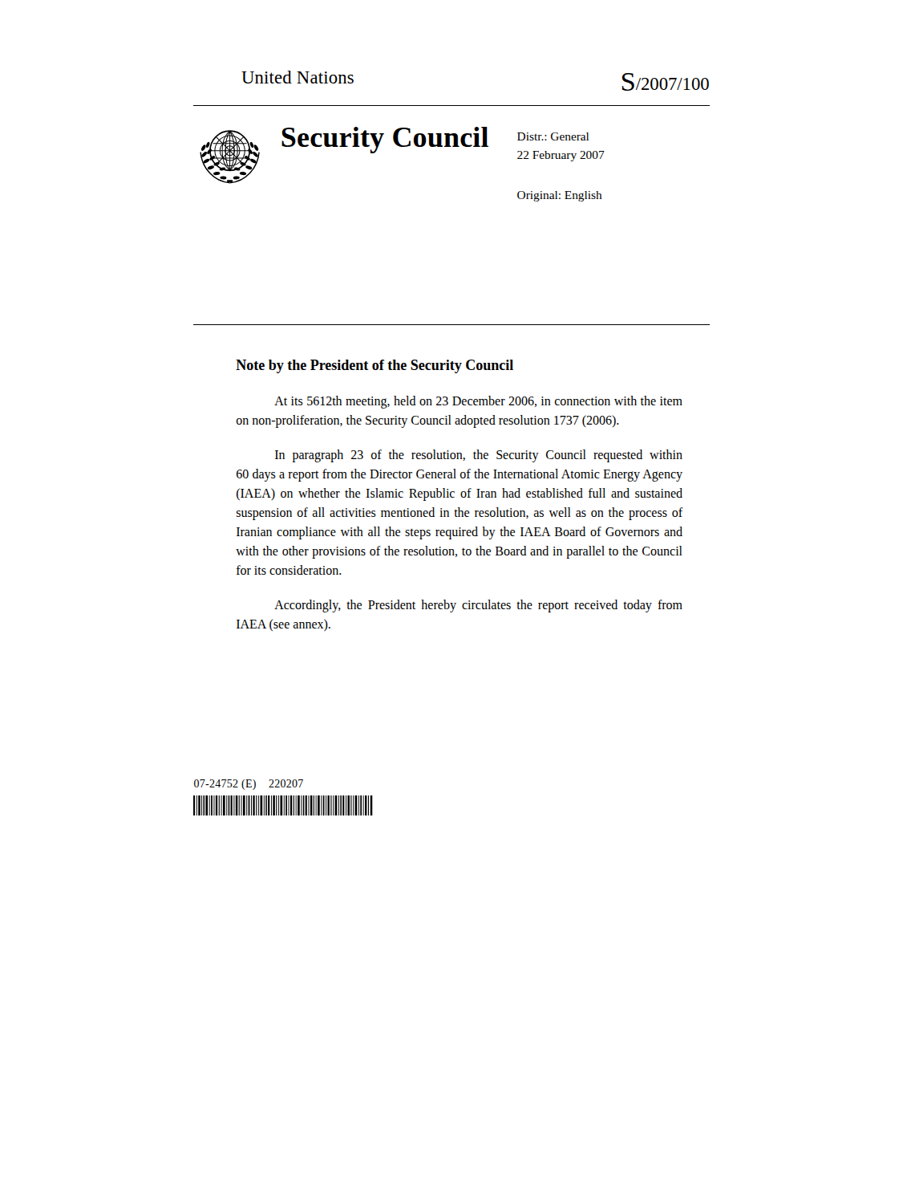United Nations
S/2007/100
Security Council
Distr.: General
22 February 2007
Original: English
Note by the President of the Security Council
At its 5612th meeting, held on 23 December 2006, in connection with the item on non-proliferation, the Security Council adopted resolution 1737 (2006).
In paragraph 23 of the resolution, the Security Council requested within 60 days a report from the Director General of the International Atomic Energy Agency (IAEA) on whether the Islamic Republic of Iran had established full and sustained suspension of all activities mentioned in the resolution, as well as on the process of Iranian compliance with all the steps required by the IAEA Board of Governors and with the other provisions of the resolution, to the Board and in parallel to the Council for its consideration.
Accordingly, the President hereby circulates the report received today from IAEA (see annex).
07-24752 (E) 220207